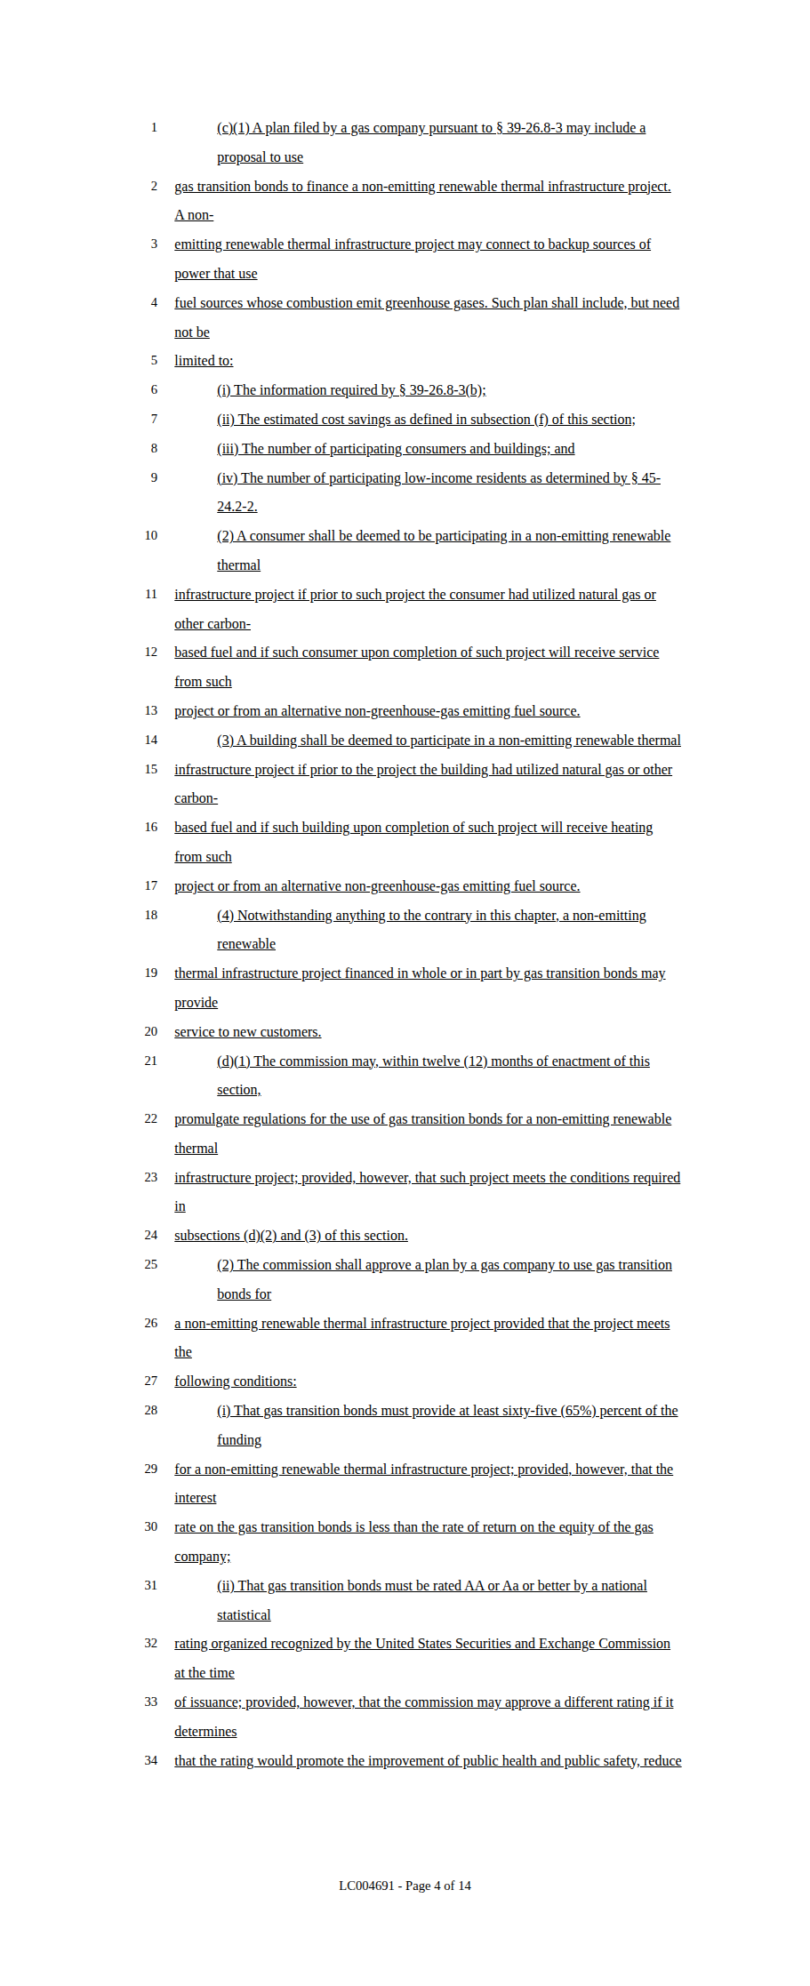(c)(1) A plan filed by a gas company pursuant to § 39-26.8-3 may include a proposal to use
gas transition bonds to finance a non-emitting renewable thermal infrastructure project. A non-
emitting renewable thermal infrastructure project may connect to backup sources of power that use
fuel sources whose combustion emit greenhouse gases. Such plan shall include, but need not be
limited to:
(i) The information required by § 39-26.8-3(b);
(ii) The estimated cost savings as defined in subsection (f) of this section;
(iii) The number of participating consumers and buildings; and
(iv) The number of participating low-income residents as determined by § 45-24.2-2.
(2) A consumer shall be deemed to be participating in a non-emitting renewable thermal
infrastructure project if prior to such project the consumer had utilized natural gas or other carbon-
based fuel and if such consumer upon completion of such project will receive service from such
project or from an alternative non-greenhouse-gas emitting fuel source.
(3) A building shall be deemed to participate in a non-emitting renewable thermal
infrastructure project if prior to the project the building had utilized natural gas or other carbon-
based fuel and if such building upon completion of such project will receive heating from such
project or from an alternative non-greenhouse-gas emitting fuel source.
(4) Notwithstanding anything to the contrary in this chapter, a non-emitting renewable
thermal infrastructure project financed in whole or in part by gas transition bonds may provide
service to new customers.
(d)(1) The commission may, within twelve (12) months of enactment of this section,
promulgate regulations for the use of gas transition bonds for a non-emitting renewable thermal
infrastructure project; provided, however, that such project meets the conditions required in
subsections (d)(2) and (3) of this section.
(2) The commission shall approve a plan by a gas company to use gas transition bonds for
a non-emitting renewable thermal infrastructure project provided that the project meets the
following conditions:
(i) That gas transition bonds must provide at least sixty-five (65%) percent of the funding
for a non-emitting renewable thermal infrastructure project; provided, however, that the interest
rate on the gas transition bonds is less than the rate of return on the equity of the gas company;
(ii) That gas transition bonds must be rated AA or Aa or better by a national statistical
rating organized recognized by the United States Securities and Exchange Commission at the time
of issuance; provided, however, that the commission may approve a different rating if it determines
that the rating would promote the improvement of public health and public safety, reduce
LC004691 - Page 4 of 14